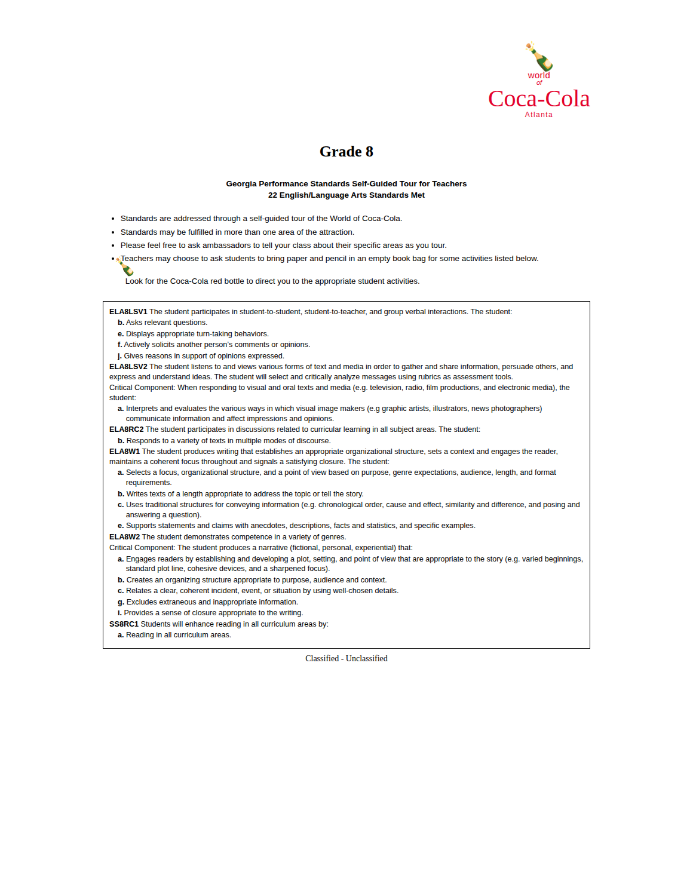🍾
world
of
Coca-Cola
Atlanta
Grade 8
Georgia Performance Standards Self-Guided Tour for Teachers
22 English/Language Arts Standards Met
Standards are addressed through a self-guided tour of the World of Coca-Cola.
Standards may be fulfilled in more than one area of the attraction.
Please feel free to ask ambassadors to tell your class about their specific areas as you tour.
Teachers may choose to ask students to bring paper and pencil in an empty book bag for some activities listed below.
🍾 Look for the Coca-Cola red bottle to direct you to the appropriate student activities.
ELA8LSV1 The student participates in student-to-student, student-to-teacher, and group verbal interactions. The student:
b. Asks relevant questions.
e. Displays appropriate turn-taking behaviors.
f. Actively solicits another person’s comments or opinions.
j. Gives reasons in support of opinions expressed.
ELA8LSV2 The student listens to and views various forms of text and media in order to gather and share information, persuade others, and express and understand ideas. The student will select and critically analyze messages using rubrics as assessment tools.
Critical Component: When responding to visual and oral texts and media (e.g. television, radio, film productions, and electronic media), the student:
a. Interprets and evaluates the various ways in which visual image makers (e.g graphic artists, illustrators, news photographers) communicate information and affect impressions and opinions.
ELA8RC2 The student participates in discussions related to curricular learning in all subject areas. The student:
b. Responds to a variety of texts in multiple modes of discourse.
ELA8W1 The student produces writing that establishes an appropriate organizational structure, sets a context and engages the reader, maintains a coherent focus throughout and signals a satisfying closure. The student:
a. Selects a focus, organizational structure, and a point of view based on purpose, genre expectations, audience, length, and format requirements.
b. Writes texts of a length appropriate to address the topic or tell the story.
c. Uses traditional structures for conveying information (e.g. chronological order, cause and effect, similarity and difference, and posing and answering a question).
e. Supports statements and claims with anecdotes, descriptions, facts and statistics, and specific examples.
ELA8W2 The student demonstrates competence in a variety of genres.
Critical Component: The student produces a narrative (fictional, personal, experiential) that:
a. Engages readers by establishing and developing a plot, setting, and point of view that are appropriate to the story (e.g. varied beginnings, standard plot line, cohesive devices, and a sharpened focus).
b. Creates an organizing structure appropriate to purpose, audience and context.
c. Relates a clear, coherent incident, event, or situation by using well-chosen details.
g. Excludes extraneous and inappropriate information.
i. Provides a sense of closure appropriate to the writing.
SS8RC1 Students will enhance reading in all curriculum areas by:
a. Reading in all curriculum areas.
Classified - Unclassified